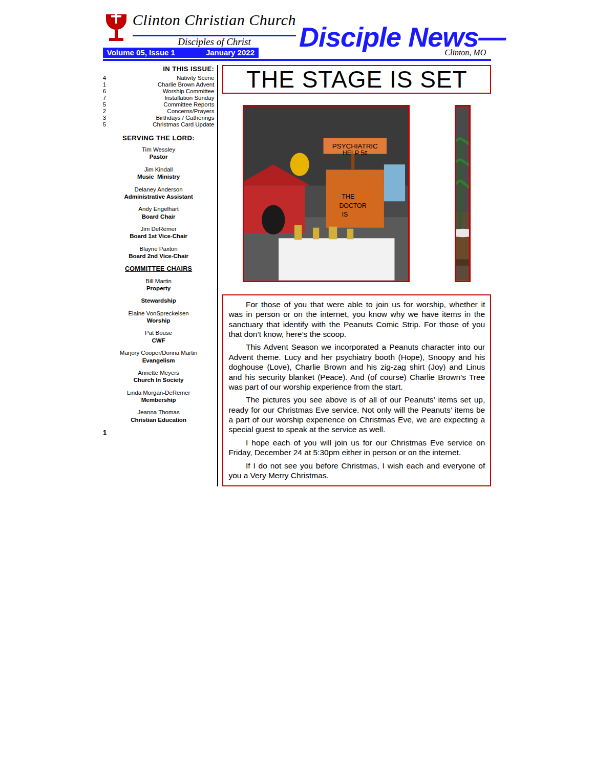Clinton Christian Church
Disciples of Christ
Disciple News—
Volume 05, Issue 1 January 2022
Clinton, MO
IN THIS ISSUE:
| 4 | Nativity Scene |
| 1 | Charlie Brown Advent |
| 6 | Worship Committee |
| 7 | Installation Sunday |
| 5 | Committee Reports |
| 2 | Concerns/Prayers |
| 3 | Birthdays / Gatherings |
| 5 | Christmas Card Update |
SERVING THE LORD:
Tim Wessley
Pastor
Jim Kindall
Music Ministry
Delaney Anderson
Administrative Assistant
Andy Engelhart
Board Chair
Jim DeRemer
Board 1st Vice-Chair
Blayne Paxton
Board 2nd Vice-Chair
COMMITTEE CHAIRS
Bill Martin
Property
Stewardship
Elaine VonSpreckelsen
Worship
Pat Bouse
CWF
Marjory Cooper/Donna Martin
Evangelism
Annette Meyers
Church In Society
Linda Morgan-DeRemer
Membership
Jeanna Thomas
Christian Education
1
THE STAGE IS SET
PSYCHIATRIC HELP 5¢ THE DOCTOR IS
For those of you that were able to join us for worship, whether it was in person or on the internet, you know why we have items in the sanctuary that identify with the Peanuts Comic Strip. For those of you that don’t know, here’s the scoop.
This Advent Season we incorporated a Peanuts character into our Advent theme. Lucy and her psychiatry booth (Hope), Snoopy and his doghouse (Love), Charlie Brown and his zig-zag shirt (Joy) and Linus and his security blanket (Peace). And (of course) Charlie Brown’s Tree was part of our worship experience from the start.
The pictures you see above is of all of our Peanuts’ items set up, ready for our Christmas Eve service. Not only will the Peanuts’ items be a part of our worship experience on Christmas Eve, we are expecting a special guest to speak at the service as well.
I hope each of you will join us for our Christmas Eve service on Friday, December 24 at 5:30pm either in person or on the internet.
If I do not see you before Christmas, I wish each and everyone of you a Very Merry Christmas.